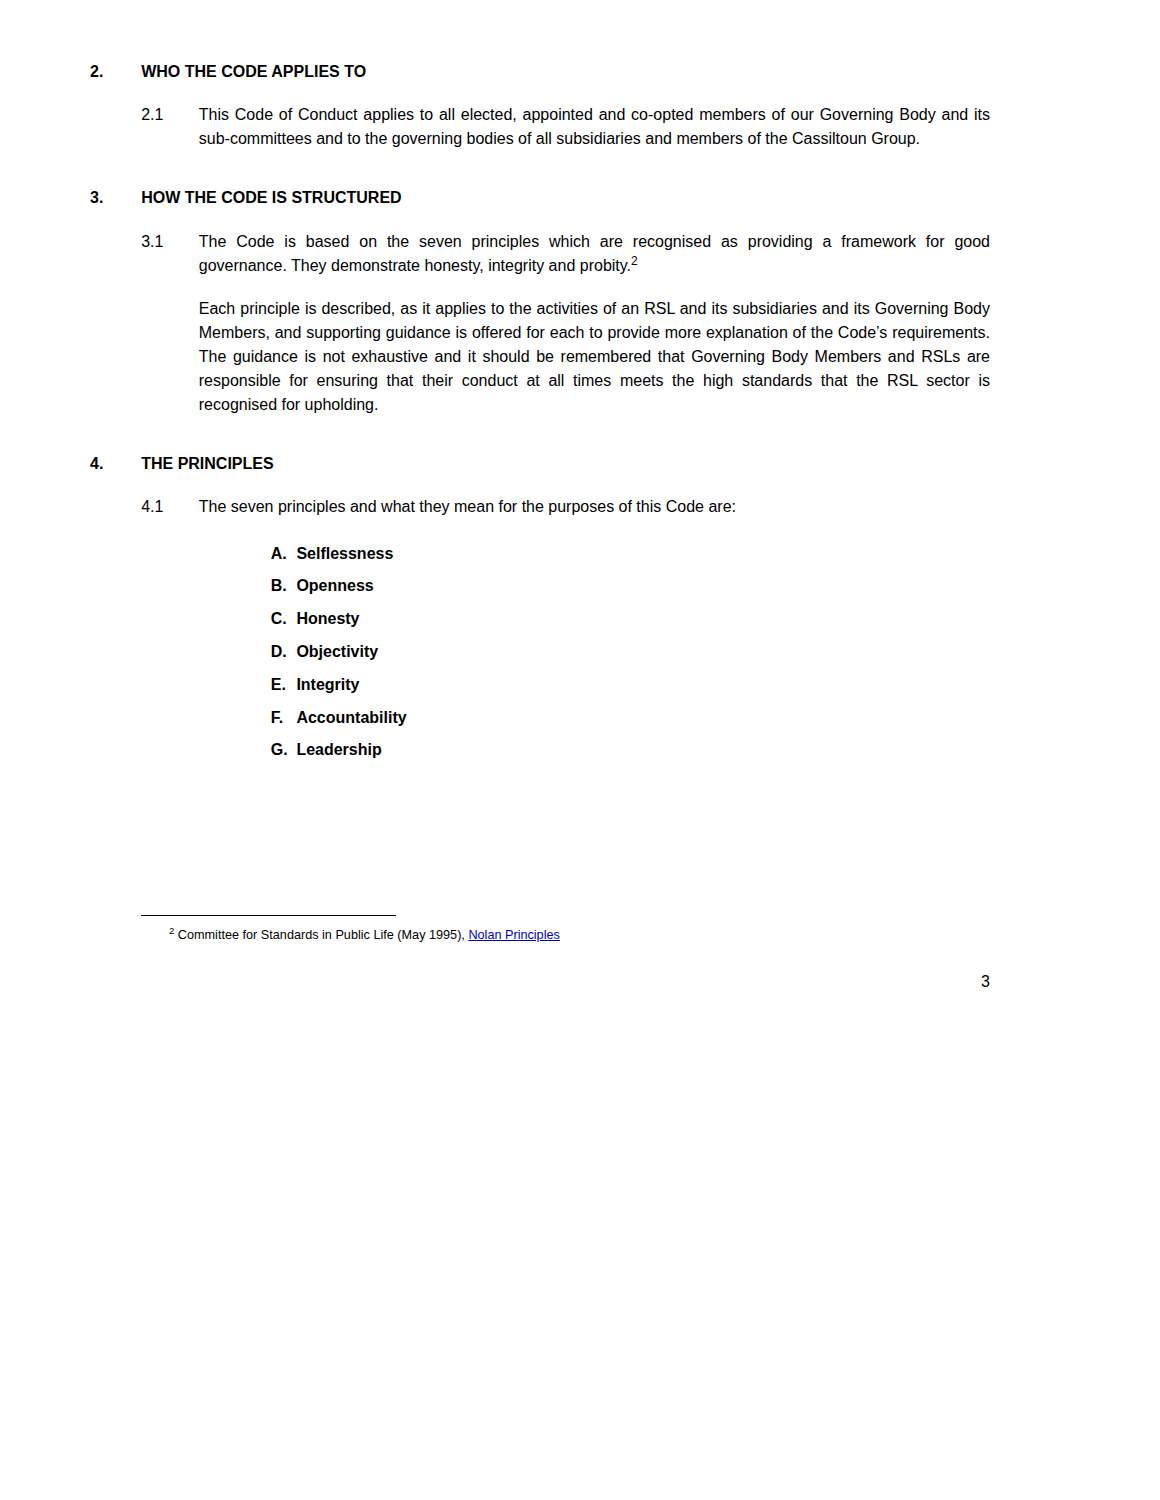2. WHO THE CODE APPLIES TO
2.1
This Code of Conduct applies to all elected, appointed and co-opted members of our Governing Body and its sub-committees and to the governing bodies of all subsidiaries and members of the Cassiltoun Group.
3. HOW THE CODE IS STRUCTURED
3.1
The Code is based on the seven principles which are recognised as providing a framework for good governance. They demonstrate honesty, integrity and probity.2
Each principle is described, as it applies to the activities of an RSL and its subsidiaries and its Governing Body Members, and supporting guidance is offered for each to provide more explanation of the Code’s requirements. The guidance is not exhaustive and it should be remembered that Governing Body Members and RSLs are responsible for ensuring that their conduct at all times meets the high standards that the RSL sector is recognised for upholding.
4. THE PRINCIPLES
4.1
The seven principles and what they mean for the purposes of this Code are:
A. Selflessness
B. Openness
C. Honesty
D. Objectivity
E. Integrity
F. Accountability
G. Leadership
2 Committee for Standards in Public Life (May 1995), Nolan Principles
3